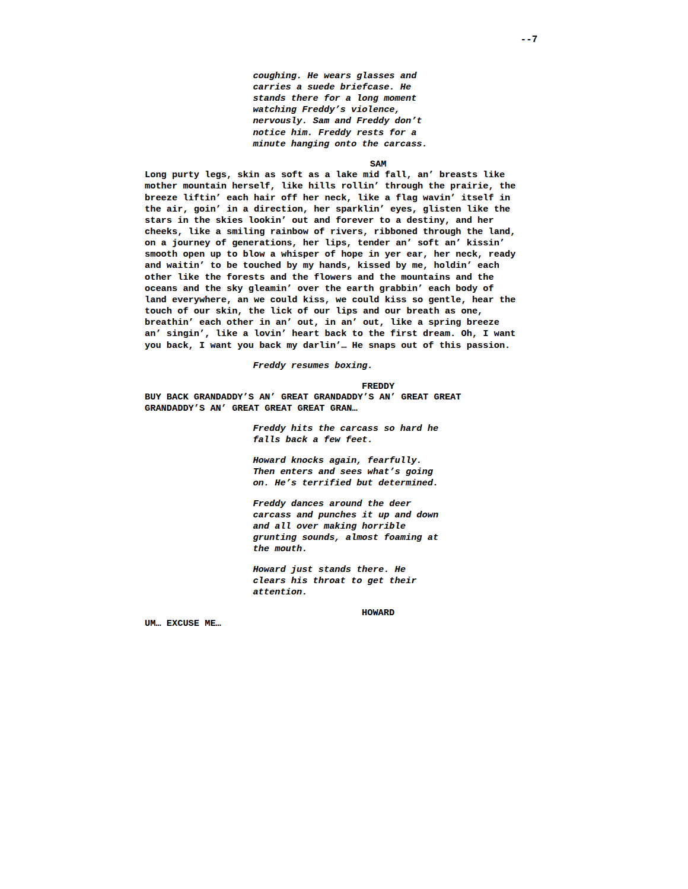--7
coughing. He wears glasses and carries a suede briefcase. He stands there for a long moment watching Freddy’s violence, nervously. Sam and Freddy don’t notice him. Freddy rests for a minute hanging onto the carcass.
SAM
Long purty legs, skin as soft as a lake mid fall, an’ breasts like mother mountain herself, like hills rollin’ through the prairie, the breeze liftin’ each hair off her neck, like a flag wavin’ itself in the air, goin’ in a direction, her sparklin’ eyes, glisten like the stars in the skies lookin’ out and forever to a destiny, and her cheeks, like a smiling rainbow of rivers, ribboned through the land, on a journey of generations, her lips, tender an’ soft an’ kissin’ smooth open up to blow a whisper of hope in yer ear, her neck, ready and waitin’ to be touched by my hands, kissed by me, holdin’ each other like the forests and the flowers and the mountains and the oceans and the sky gleamin’ over the earth grabbin’ each body of land everywhere, an we could kiss, we could kiss so gentle, hear the touch of our skin, the lick of our lips and our breath as one, breathin’ each other in an’ out, in an’ out, like a spring breeze an’ singin’, like a lovin’ heart back to the first dream. Oh, I want you back, I want you back my darlin’… He snaps out of this passion.
Freddy resumes boxing.
FREDDY
BUY BACK GRANDADDY’S AN’ GREAT GRANDADDY’S AN’ GREAT GREAT GRANDADDY’S AN’ GREAT GREAT GREAT GRAN…
Freddy hits the carcass so hard he falls back a few feet.
Howard knocks again, fearfully. Then enters and sees what’s going on. He’s terrified but determined.
Freddy dances around the deer carcass and punches it up and down and all over making horrible grunting sounds, almost foaming at the mouth.
Howard just stands there. He clears his throat to get their attention.
HOWARD
UM… EXCUSE ME…